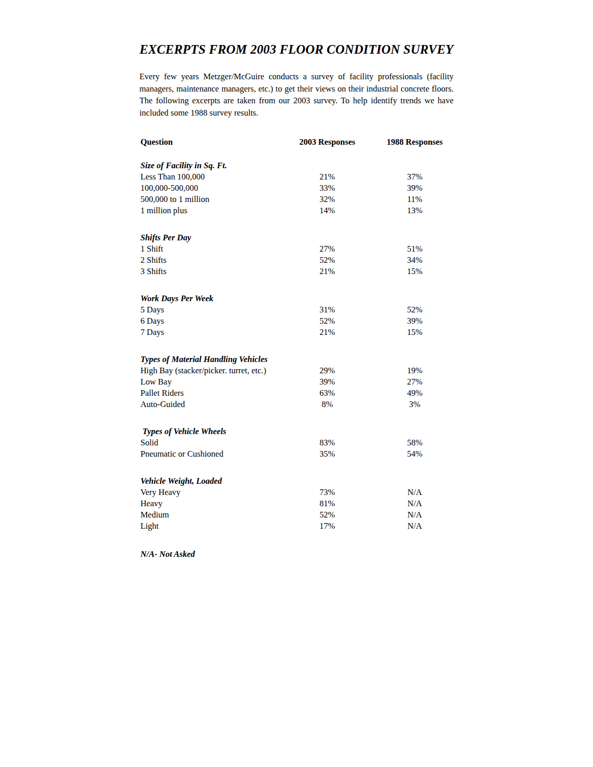EXCERPTS FROM 2003 FLOOR CONDITION SURVEY
Every few years Metzger/McGuire conducts a survey of facility professionals (facility managers, maintenance managers, etc.) to get their views on their industrial concrete floors. The following excerpts are taken from our 2003 survey. To help identify trends we have included some 1988 survey results.
| Question | 2003 Responses | 1988 Responses |
| --- | --- | --- |
| Size of Facility in Sq. Ft. | | |
| Less Than 100,000 | 21% | 37% |
| 100,000-500,000 | 33% | 39% |
| 500,000 to 1 million | 32% | 11% |
| 1 million plus | 14% | 13% |
| Shifts Per Day | | |
| 1 Shift | 27% | 51% |
| 2 Shifts | 52% | 34% |
| 3 Shifts | 21% | 15% |
| Work Days Per Week | | |
| 5 Days | 31% | 52% |
| 6 Days | 52% | 39% |
| 7 Days | 21% | 15% |
| Types of Material Handling Vehicles | | |
| High Bay (stacker/picker. turret, etc.) | 29% | 19% |
| Low Bay | 39% | 27% |
| Pallet Riders | 63% | 49% |
| Auto-Guided | 8% | 3% |
| Types of Vehicle Wheels | | |
| Solid | 83% | 58% |
| Pneumatic or Cushioned | 35% | 54% |
| Vehicle Weight, Loaded | | |
| Very Heavy | 73% | N/A |
| Heavy | 81% | N/A |
| Medium | 52% | N/A |
| Light | 17% | N/A |
N/A- Not Asked